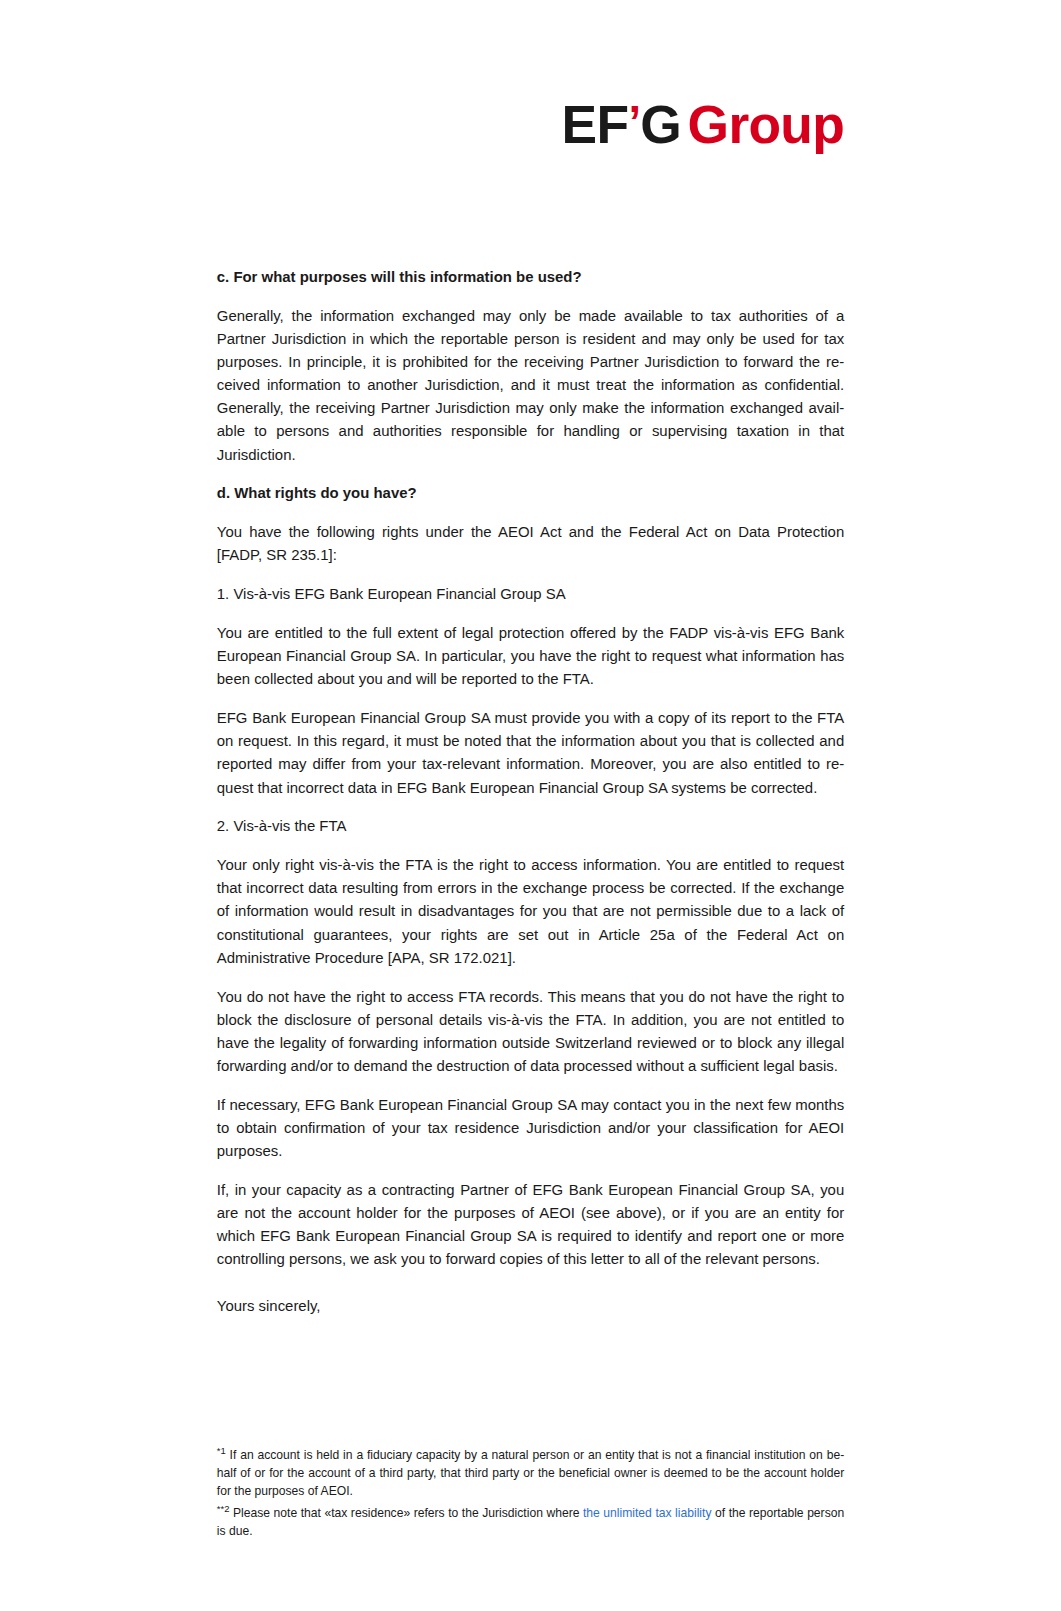EF’G Group
c. For what purposes will this information be used?
Generally, the information exchanged may only be made available to tax authorities of a Partner Jurisdiction in which the reportable person is resident and may only be used for tax purposes. In principle, it is prohibited for the receiving Partner Jurisdiction to forward the received information to another Jurisdiction, and it must treat the information as confidential. Generally, the receiving Partner Jurisdiction may only make the information exchanged available to persons and authorities responsible for handling or supervising taxation in that Jurisdiction.
d. What rights do you have?
You have the following rights under the AEOI Act and the Federal Act on Data Protection [FADP, SR 235.1]:
1. Vis-à-vis EFG Bank European Financial Group SA
You are entitled to the full extent of legal protection offered by the FADP vis-à-vis EFG Bank European Financial Group SA. In particular, you have the right to request what information has been collected about you and will be reported to the FTA.
EFG Bank European Financial Group SA must provide you with a copy of its report to the FTA on request. In this regard, it must be noted that the information about you that is collected and reported may differ from your tax-relevant information. Moreover, you are also entitled to request that incorrect data in EFG Bank European Financial Group SA systems be corrected.
2. Vis-à-vis the FTA
Your only right vis-à-vis the FTA is the right to access information. You are entitled to request that incorrect data resulting from errors in the exchange process be corrected. If the exchange of information would result in disadvantages for you that are not permissible due to a lack of constitutional guarantees, your rights are set out in Article 25a of the Federal Act on Administrative Procedure [APA, SR 172.021].
You do not have the right to access FTA records. This means that you do not have the right to block the disclosure of personal details vis-à-vis the FTA. In addition, you are not entitled to have the legality of forwarding information outside Switzerland reviewed or to block any illegal forwarding and/or to demand the destruction of data processed without a sufficient legal basis.
If necessary, EFG Bank European Financial Group SA may contact you in the next few months to obtain confirmation of your tax residence Jurisdiction and/or your classification for AEOI purposes.
If, in your capacity as a contracting Partner of EFG Bank European Financial Group SA, you are not the account holder for the purposes of AEOI (see above), or if you are an entity for which EFG Bank European Financial Group SA is required to identify and report one or more controlling persons, we ask you to forward copies of this letter to all of the relevant persons.
Yours sincerely,
*1 If an account is held in a fiduciary capacity by a natural person or an entity that is not a financial institution on behalf of or for the account of a third party, that third party or the beneficial owner is deemed to be the account holder for the purposes of AEOI.
**2 Please note that «tax residence» refers to the Jurisdiction where the unlimited tax liability of the reportable person is due.